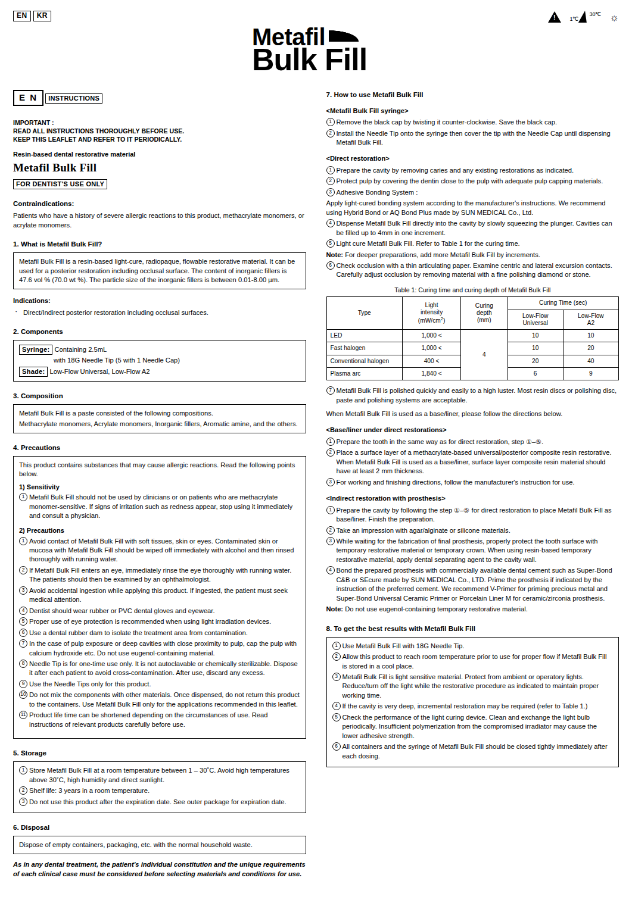EN KR
1℃ 30℃
☼
Metafil Bulk Fill
E N
INSTRUCTIONS
IMPORTANT :
READ ALL INSTRUCTIONS THOROUGHLY BEFORE USE.
KEEP THIS LEAFLET AND REFER TO IT PERIODICALLY.
Resin-based dental restorative material
Metafil Bulk Fill
FOR DENTIST'S USE ONLY
Contraindications:
Patients who have a history of severe allergic reactions to this product, methacrylate monomers, or acrylate monomers.
1. What is Metafil Bulk Fill?
Metafil Bulk Fill is a resin-based light-cure, radiopaque, flowable restorative material. It can be used for a posterior restoration including occlusal surface. The content of inorganic fillers is 47.6 vol % (70.0 wt %). The particle size of the inorganic fillers is between 0.01-8.00 µm.
Indications:
Direct/Indirect posterior restoration including occlusal surfaces.
2. Components
Syringe: Containing 2.5mL
with 18G Needle Tip (5 with 1 Needle Cap)
Shade: Low-Flow Universal, Low-Flow A2
3. Composition
Metafil Bulk Fill is a paste consisted of the following compositions.
Methacrylate monomers, Acrylate monomers, Inorganic fillers, Aromatic amine, and the others.
4. Precautions
This product contains substances that may cause allergic reactions. Read the following points below.
1) Sensitivity
Metafil Bulk Fill should not be used by clinicians or on patients who are methacrylate monomer-sensitive. If signs of irritation such as redness appear, stop using it immediately and consult a physician.
2) Precautions
Avoid contact of Metafil Bulk Fill with soft tissues, skin or eyes. Contaminated skin or mucosa with Metafil Bulk Fill should be wiped off immediately with alcohol and then rinsed thoroughly with running water.
If Metafil Bulk Fill enters an eye, immediately rinse the eye thoroughly with running water. The patients should then be examined by an ophthalmologist.
Avoid accidental ingestion while applying this product. If ingested, the patient must seek medical attention.
Dentist should wear rubber or PVC dental gloves and eyewear.
Proper use of eye protection is recommended when using light irradiation devices.
Use a dental rubber dam to isolate the treatment area from contamination.
In the case of pulp exposure or deep cavities with close proximity to pulp, cap the pulp with calcium hydroxide etc. Do not use eugenol-containing material.
Needle Tip is for one-time use only. It is not autoclavable or chemically sterilizable. Dispose it after each patient to avoid cross-contamination. After use, discard any excess.
Use the Needle Tips only for this product.
Do not mix the components with other materials. Once dispensed, do not return this product to the containers. Use Metafil Bulk Fill only for the applications recommended in this leaflet.
Product life time can be shortened depending on the circumstances of use. Read instructions of relevant products carefully before use.
5. Storage
Store Metafil Bulk Fill at a room temperature between 1 – 30˚C. Avoid high temperatures above 30˚C, high humidity and direct sunlight.
Shelf life: 3 years in a room temperature.
Do not use this product after the expiration date. See outer package for expiration date.
6. Disposal
Dispose of empty containers, packaging, etc. with the normal household waste.
As in any dental treatment, the patient's individual constitution and the unique requirements of each clinical case must be considered before selecting materials and conditions for use.
7. How to use Metafil Bulk Fill
<Metafil Bulk Fill syringe>
Remove the black cap by twisting it counter-clockwise. Save the black cap.
Install the Needle Tip onto the syringe then cover the tip with the Needle Cap until dispensing Metafil Bulk Fill.
<Direct restoration>
Prepare the cavity by removing caries and any existing restorations as indicated.
Protect pulp by covering the dentin close to the pulp with adequate pulp capping materials.
Adhesive Bonding System :
Apply light-cured bonding system according to the manufacturer's instructions. We recommend using Hybrid Bond or AQ Bond Plus made by SUN MEDICAL Co., Ltd.
Dispense Metafil Bulk Fill directly into the cavity by slowly squeezing the plunger. Cavities can be filled up to 4mm in one increment.
Light cure Metafil Bulk Fill. Refer to Table 1 for the curing time.
Note: For deeper preparations, add more Metafil Bulk Fill by increments.
Check occlusion with a thin articulating paper. Examine centric and lateral excursion contacts. Carefully adjust occlusion by removing material with a fine polishing diamond or stone.
Table 1: Curing time and curing depth of Metafil Bulk Fill
| Type | Light intensity (mW/cm 2 ) | Curing depth (mm) | Curing Time (sec) |
| --- | --- | --- | --- |
| Low-Flow Universal | Low-Flow A2 |
| LED | 1,000 < | 4 | 10 | 10 |
| Fast halogen | 1,000 < | 10 | 20 |
| Conventional halogen | 400 < | 20 | 40 |
| Plasma arc | 1,840 < | 6 | 9 |
Metafil Bulk Fill is polished quickly and easily to a high luster. Most resin discs or polishing disc, paste and polishing systems are acceptable.
When Metafil Bulk Fill is used as a base/liner, please follow the directions below.
<Base/liner under direct restorations>
Prepare the tooth in the same way as for direct restoration, step ①–⑤.
Place a surface layer of a methacrylate-based universal/posterior composite resin restorative. When Metafil Bulk Fill is used as a base/liner, surface layer composite resin material should have at least 2 mm thickness.
For working and finishing directions, follow the manufacturer's instruction for use.
<Indirect restoration with prosthesis>
Prepare the cavity by following the step ①–⑤ for direct restoration to place Metafil Bulk Fill as base/liner. Finish the preparation.
Take an impression with agar/alginate or silicone materials.
While waiting for the fabrication of final prosthesis, properly protect the tooth surface with temporary restorative material or temporary crown. When using resin-based temporary restorative material, apply dental separating agent to the cavity wall.
Bond the prepared prosthesis with commercially available dental cement such as Super-Bond C&B or SEcure made by SUN MEDICAL Co., LTD. Prime the prosthesis if indicated by the instruction of the preferred cement. We recommend V-Primer for priming precious metal and Super-Bond Universal Ceramic Primer or Porcelain Liner M for ceramic/zirconia prosthesis.
Note: Do not use eugenol-containing temporary restorative material.
8. To get the best results with Metafil Bulk Fill
Use Metafil Bulk Fill with 18G Needle Tip.
Allow this product to reach room temperature prior to use for proper flow if Metafil Bulk Fill is stored in a cool place.
Metafil Bulk Fill is light sensitive material. Protect from ambient or operatory lights. Reduce/turn off the light while the restorative procedure as indicated to maintain proper working time.
If the cavity is very deep, incremental restoration may be required (refer to Table 1.)
Check the performance of the light curing device. Clean and exchange the light bulb periodically. Insufficient polymerization from the compromised irradiator may cause the lower adhesive strength.
All containers and the syringe of Metafil Bulk Fill should be closed tightly immediately after each dosing.